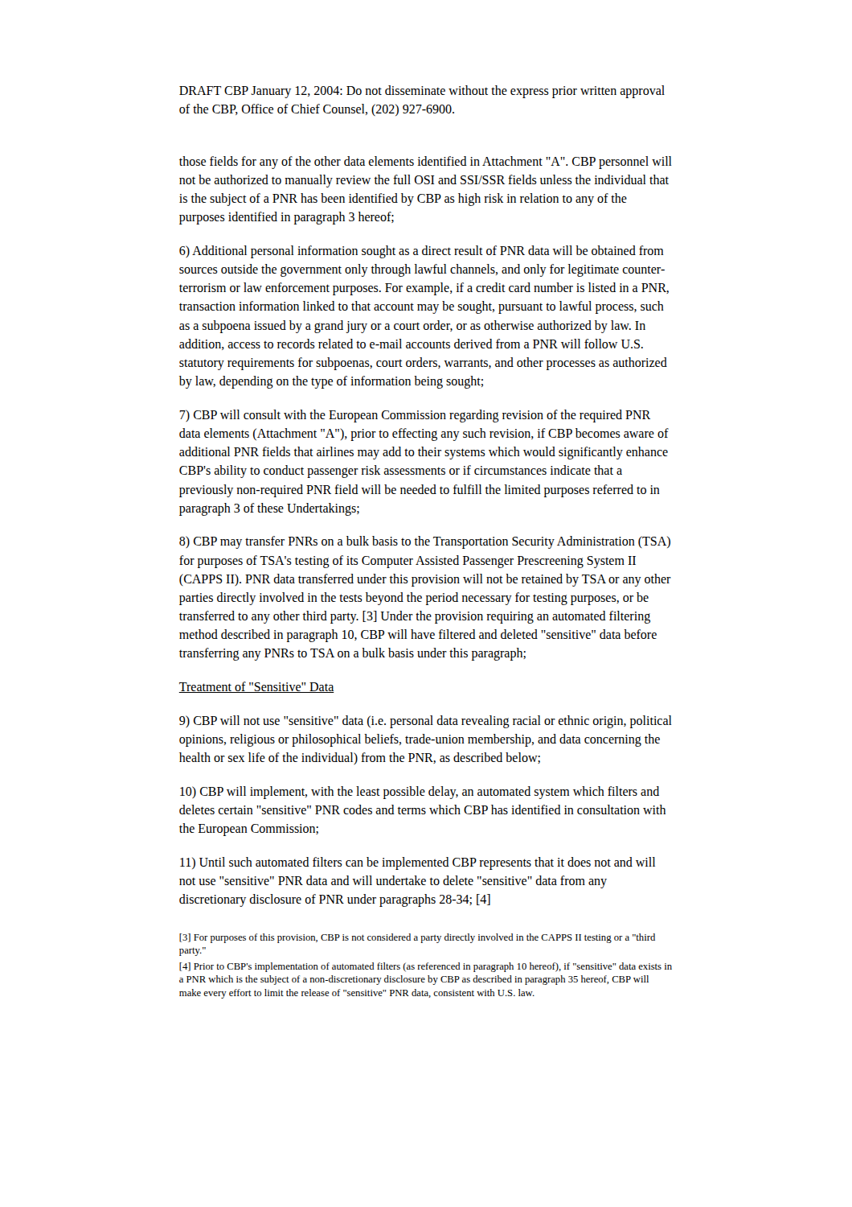DRAFT CBP January 12, 2004: Do not disseminate without the express prior written approval of the CBP, Office of Chief Counsel, (202) 927-6900.
those fields for any of the other data elements identified in Attachment "A". CBP personnel will not be authorized to manually review the full OSI and SSI/SSR fields unless the individual that is the subject of a PNR has been identified by CBP as high risk in relation to any of the purposes identified in paragraph 3 hereof;
6) Additional personal information sought as a direct result of PNR data will be obtained from sources outside the government only through lawful channels, and only for legitimate counter-terrorism or law enforcement purposes. For example, if a credit card number is listed in a PNR, transaction information linked to that account may be sought, pursuant to lawful process, such as a subpoena issued by a grand jury or a court order, or as otherwise authorized by law. In addition, access to records related to e-mail accounts derived from a PNR will follow U.S. statutory requirements for subpoenas, court orders, warrants, and other processes as authorized by law, depending on the type of information being sought;
7) CBP will consult with the European Commission regarding revision of the required PNR data elements (Attachment "A"), prior to effecting any such revision, if CBP becomes aware of additional PNR fields that airlines may add to their systems which would significantly enhance CBP's ability to conduct passenger risk assessments or if circumstances indicate that a previously non-required PNR field will be needed to fulfill the limited purposes referred to in paragraph 3 of these Undertakings;
8) CBP may transfer PNRs on a bulk basis to the Transportation Security Administration (TSA) for purposes of TSA's testing of its Computer Assisted Passenger Prescreening System II (CAPPS II). PNR data transferred under this provision will not be retained by TSA or any other parties directly involved in the tests beyond the period necessary for testing purposes, or be transferred to any other third party. [3] Under the provision requiring an automated filtering method described in paragraph 10, CBP will have filtered and deleted "sensitive" data before transferring any PNRs to TSA on a bulk basis under this paragraph;
Treatment of "Sensitive" Data
9) CBP will not use "sensitive" data (i.e. personal data revealing racial or ethnic origin, political opinions, religious or philosophical beliefs, trade-union membership, and data concerning the health or sex life of the individual) from the PNR, as described below;
10) CBP will implement, with the least possible delay, an automated system which filters and deletes certain "sensitive" PNR codes and terms which CBP has identified in consultation with the European Commission;
11) Until such automated filters can be implemented CBP represents that it does not and will not use "sensitive" PNR data and will undertake to delete "sensitive" data from any discretionary disclosure of PNR under paragraphs 28-34; [4]
[3] For purposes of this provision, CBP is not considered a party directly involved in the CAPPS II testing or a "third party."
[4] Prior to CBP's implementation of automated filters (as referenced in paragraph 10 hereof), if "sensitive" data exists in a PNR which is the subject of a non-discretionary disclosure by CBP as described in paragraph 35 hereof, CBP will make every effort to limit the release of "sensitive" PNR data, consistent with U.S. law.